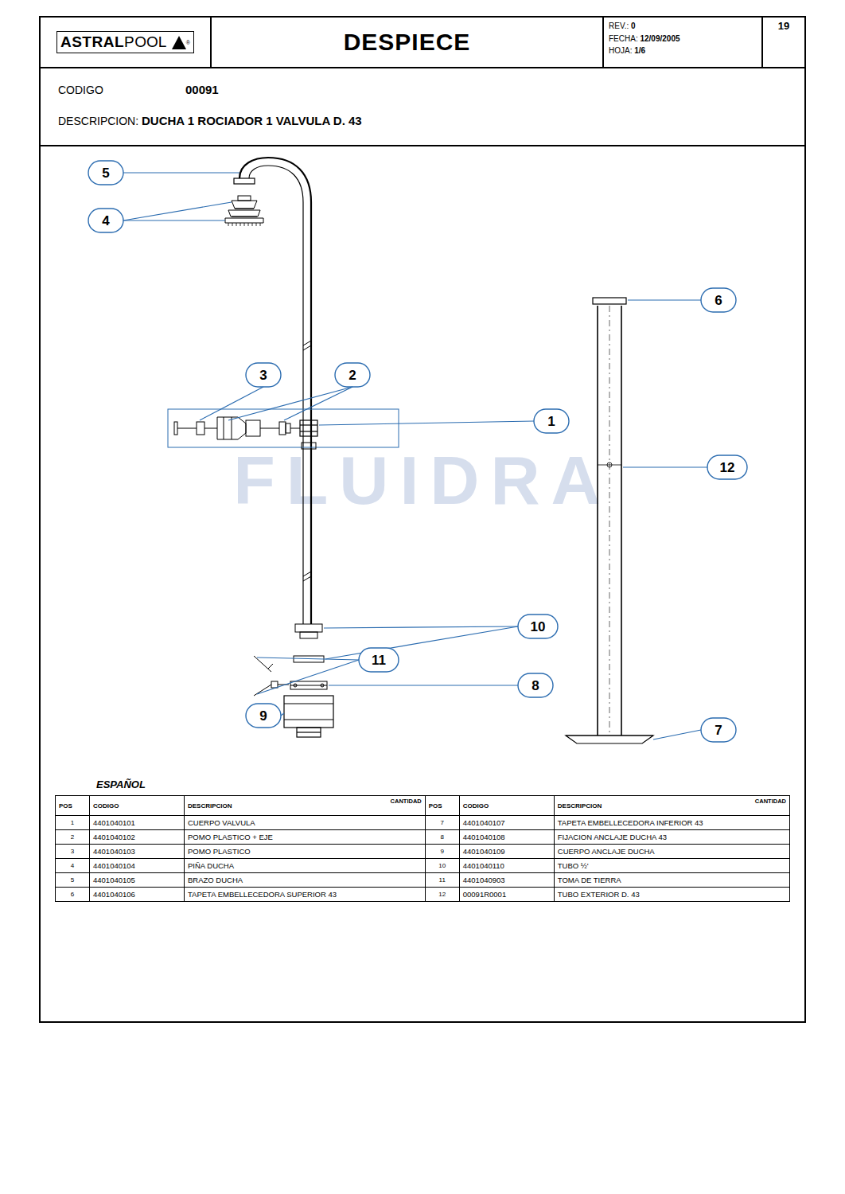ASTRALPOOL ®
DESPIECE
REV.: 0
FECHA: 12/09/2005
HOJA: 1/6
19
CODIGO 00091
DESCRIPCION: DUCHA 1 ROCIADOR 1 VALVULA D. 43
FLUIDRA
5 4 3 2 1 6 12 7 10 11 8 9
ESPAÑOL
| POS | CODIGO | DESCRIPCION CANTIDAD | POS | CODIGO | DESCRIPCION CANTIDAD |
| --- | --- | --- | --- | --- | --- |
| 1 | 4401040101 | CUERPO VALVULA | 7 | 4401040107 | TAPETA EMBELLECEDORA INFERIOR 43 |
| 2 | 4401040102 | POMO PLASTICO + EJE | 8 | 4401040108 | FIJACION ANCLAJE DUCHA 43 |
| 3 | 4401040103 | POMO PLASTICO | 9 | 4401040109 | CUERPO ANCLAJE DUCHA |
| 4 | 4401040104 | PIÑA DUCHA | 10 | 4401040110 | TUBO ½' |
| 5 | 4401040105 | BRAZO DUCHA | 11 | 4401040903 | TOMA DE TIERRA |
| 6 | 4401040106 | TAPETA EMBELLECEDORA SUPERIOR 43 | 12 | 00091R0001 | TUBO EXTERIOR D. 43 |